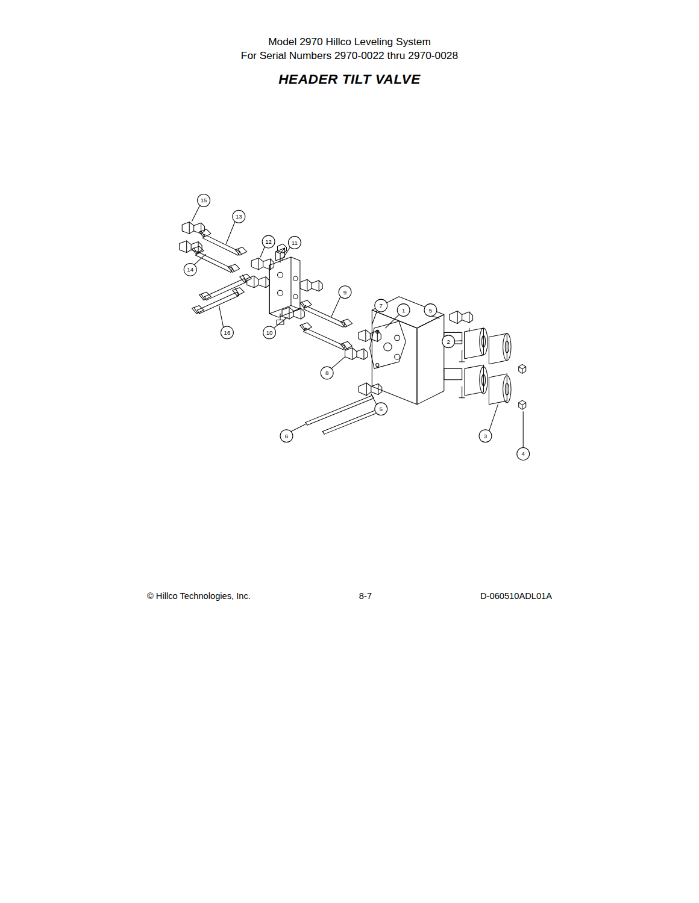Model 2970 Hillco Leveling System
For Serial Numbers 2970-0022 thru 2970-0028
HEADER TILT VALVE
15 13 14 12 11 10 9 16 7 1 5 2 8 5 6 3 4
© Hillco Technologies, Inc.
8-7
D-060510ADL01A